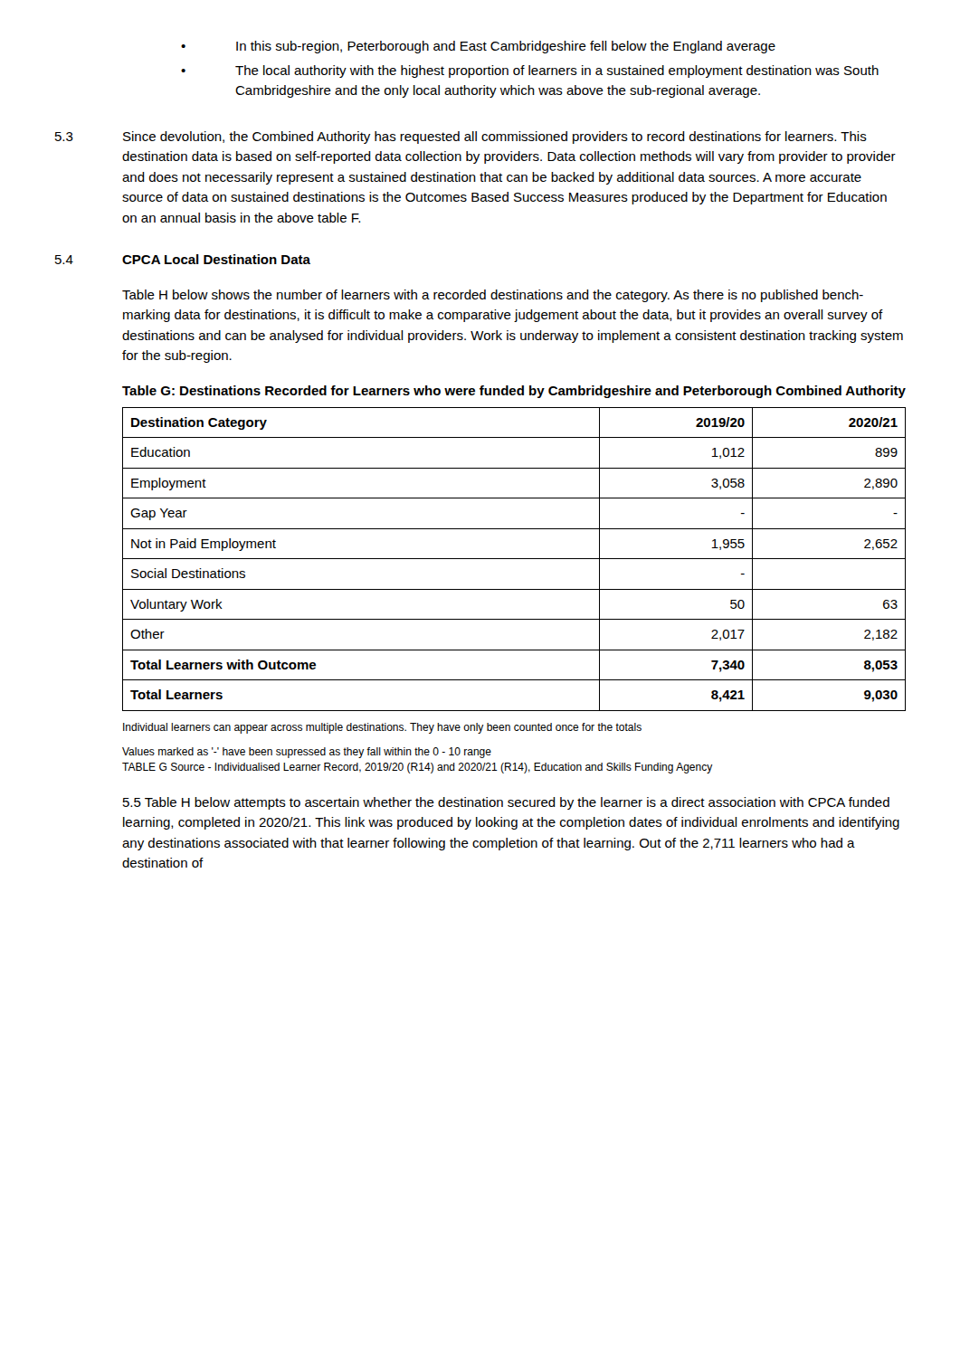• In this sub-region, Peterborough and East Cambridgeshire fell below the England average
• The local authority with the highest proportion of learners in a sustained employment destination was South Cambridgeshire and the only local authority which was above the sub-regional average.
5.3
Since devolution, the Combined Authority has requested all commissioned providers to record destinations for learners. This destination data is based on self-reported data collection by providers. Data collection methods will vary from provider to provider and does not necessarily represent a sustained destination that can be backed by additional data sources. A more accurate source of data on sustained destinations is the Outcomes Based Success Measures produced by the Department for Education on an annual basis in the above table F.
5.4
CPCA Local Destination Data
Table H below shows the number of learners with a recorded destinations and the category. As there is no published bench-marking data for destinations, it is difficult to make a comparative judgement about the data, but it provides an overall survey of destinations and can be analysed for individual providers. Work is underway to implement a consistent destination tracking system for the sub-region.
Table G: Destinations Recorded for Learners who were funded by Cambridgeshire and Peterborough Combined Authority
| Destination Category | 2019/20 | 2020/21 |
| --- | --- | --- |
| Education | 1,012 | 899 |
| Employment | 3,058 | 2,890 |
| Gap Year | - | - |
| Not in Paid Employment | 1,955 | 2,652 |
| Social Destinations | - | |
| Voluntary Work | 50 | 63 |
| Other | 2,017 | 2,182 |
| Total Learners with Outcome | 7,340 | 8,053 |
| Total Learners | 8,421 | 9,030 |
Individual learners can appear across multiple destinations. They have only been counted once for the totals
Values marked as '-' have been supressed as they fall within the 0 - 10 range
TABLE G Source - Individualised Learner Record, 2019/20 (R14) and 2020/21 (R14), Education and Skills Funding Agency
5.5 Table H below attempts to ascertain whether the destination secured by the learner is a direct association with CPCA funded learning, completed in 2020/21. This link was produced by looking at the completion dates of individual enrolments and identifying any destinations associated with that learner following the completion of that learning. Out of the 2,711 learners who had a destination of